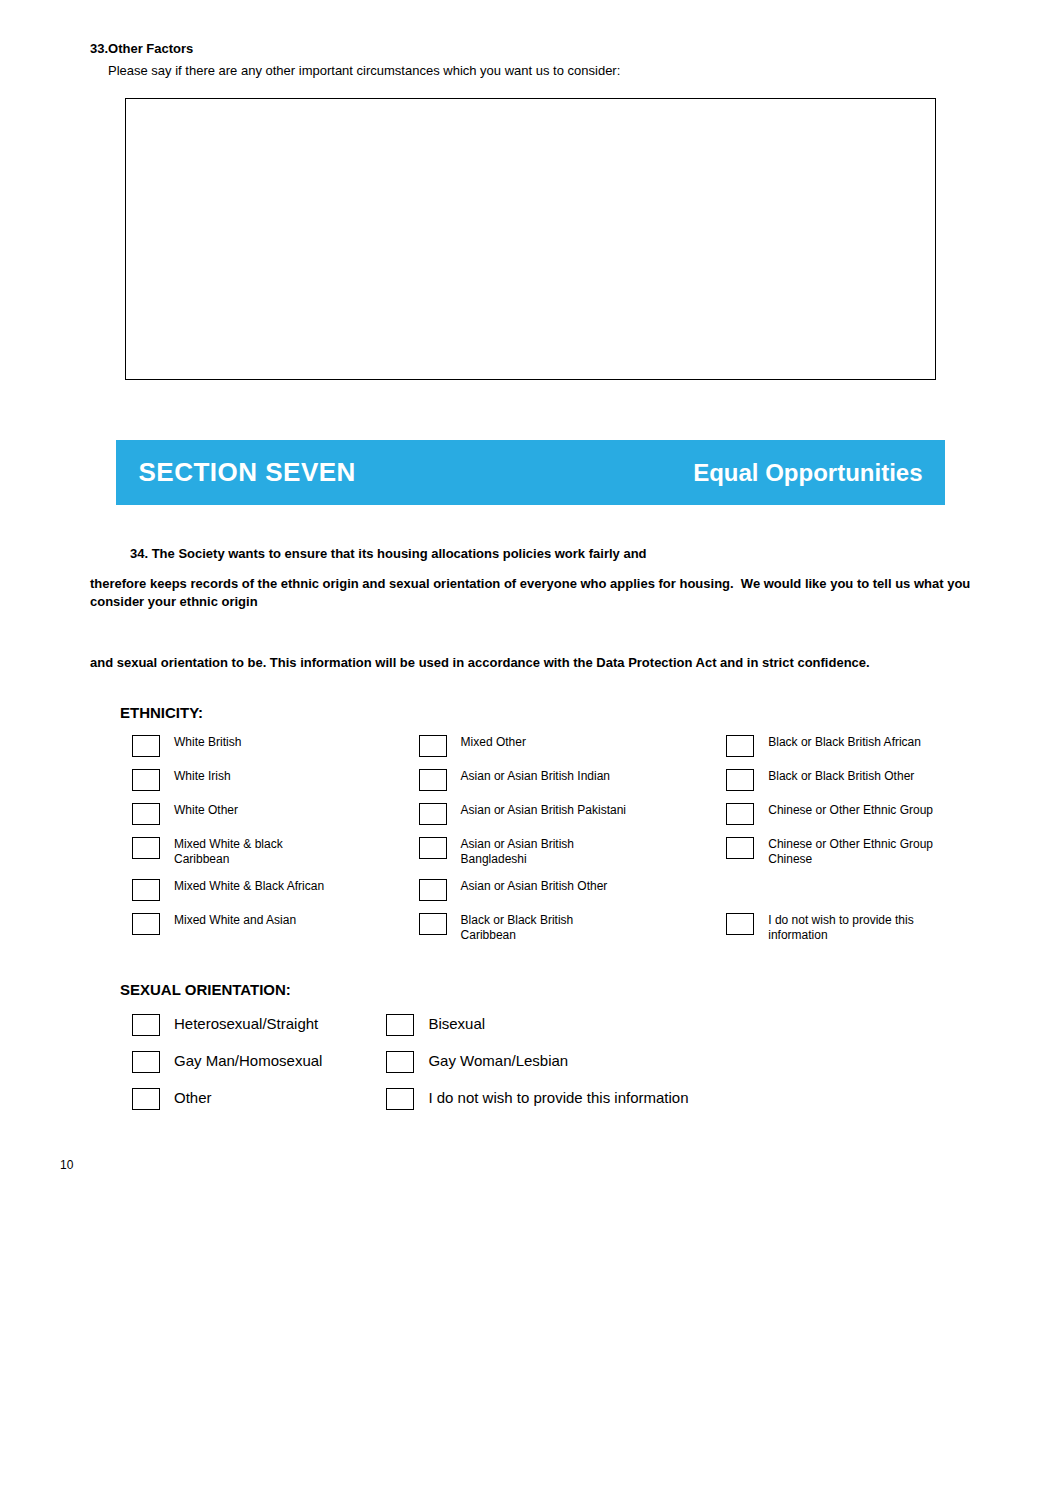33.Other Factors
Please say if there are any other important circumstances which you want us to consider:
SECTION SEVEN Equal Opportunities
34. The Society wants to ensure that its housing allocations policies work fairly and
therefore keeps records of the ethnic origin and sexual orientation of everyone who applies for housing. We would like you to tell us what you consider your ethnic origin
and sexual orientation to be. This information will be used in accordance with the Data Protection Act and in strict confidence.
ETHNICITY:
| | | White British | | | Mixed Other | | | Black or Black British African |
| | | White Irish | | | Asian or Asian British Indian | | | Black or Black British Other |
| | | White Other | | | Asian or Asian British Pakistani | | | Chinese or Other Ethnic Group |
| | | Mixed White & black Caribbean | | | Asian or Asian British Bangladeshi | | | Chinese or Other Ethnic Group Chinese |
| | | Mixed White & Black African | | | Asian or Asian British Other | | | |
| | | Mixed White and Asian | | | Black or Black British Caribbean | | | I do not wish to provide this information |
SEXUAL ORIENTATION:
| | | Heterosexual/Straight | | Bisexual |
| | | Gay Man/Homosexual | | Gay Woman/Lesbian |
| | | Other | | I do not wish to provide this information |
10